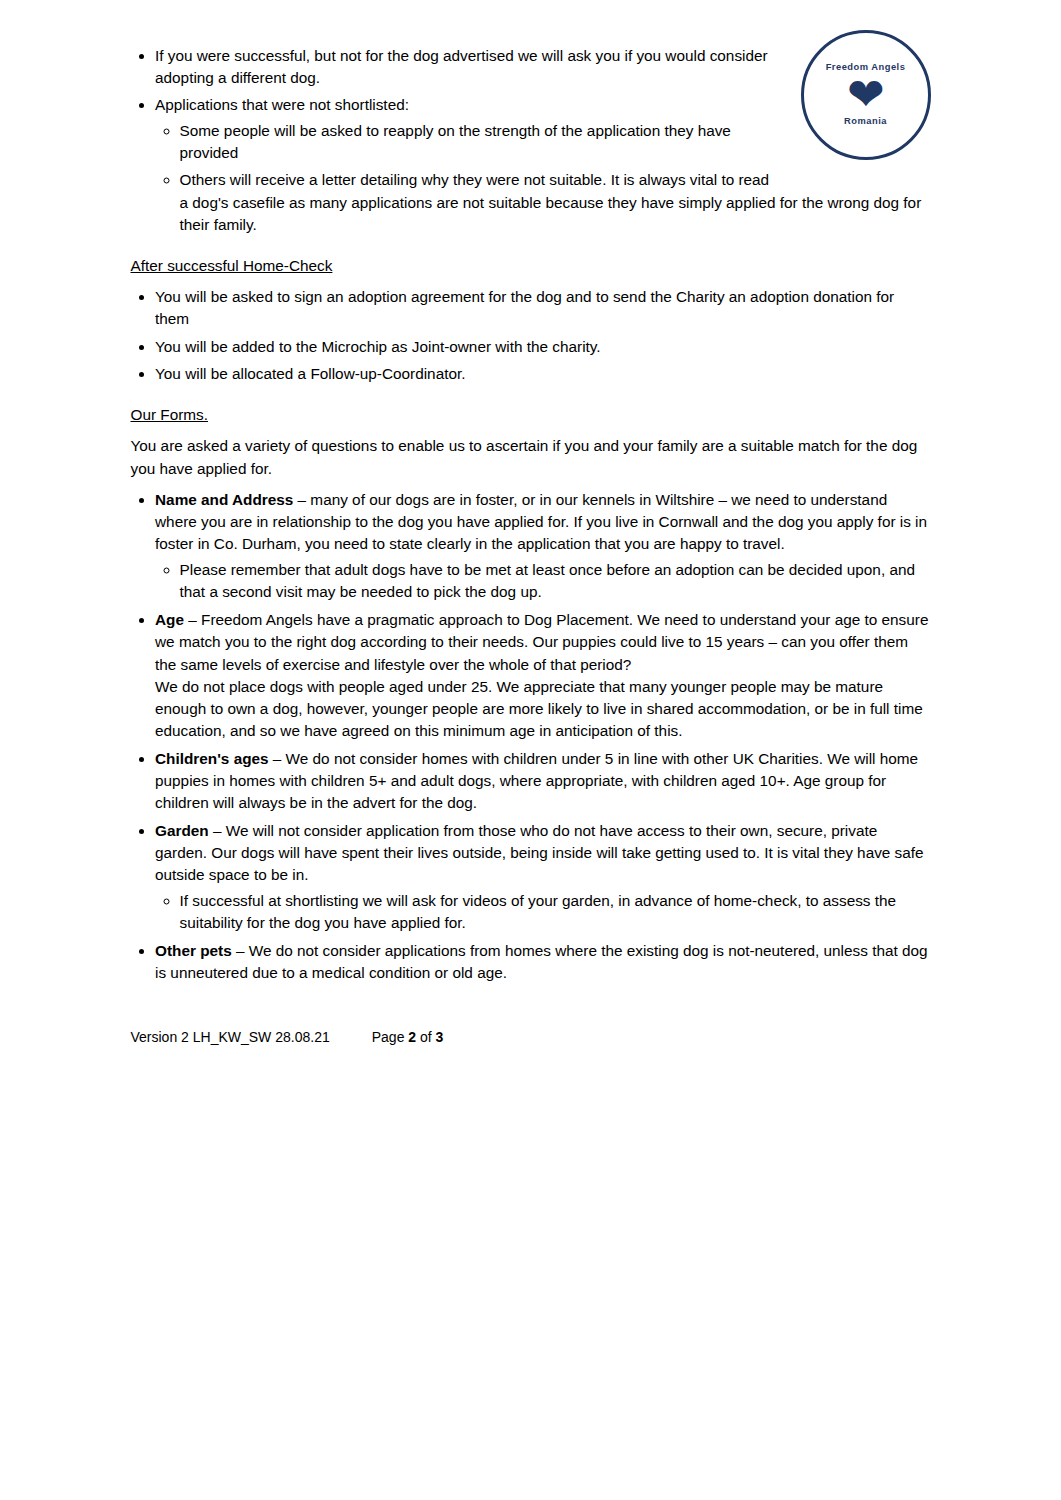Freedom Angels
❤
Romania
If you were successful, but not for the dog advertised we will ask you if you would consider adopting a different dog.
Applications that were not shortlisted:
Some people will be asked to reapply on the strength of the application they have provided
Others will receive a letter detailing why they were not suitable. It is always vital to read a dog's casefile as many applications are not suitable because they have simply applied for the wrong dog for their family.
After successful Home-Check
You will be asked to sign an adoption agreement for the dog and to send the Charity an adoption donation for them
You will be added to the Microchip as Joint-owner with the charity.
You will be allocated a Follow-up-Coordinator.
Our Forms.
You are asked a variety of questions to enable us to ascertain if you and your family are a suitable match for the dog you have applied for.
Name and Address – many of our dogs are in foster, or in our kennels in Wiltshire – we need to understand where you are in relationship to the dog you have applied for. If you live in Cornwall and the dog you apply for is in foster in Co. Durham, you need to state clearly in the application that you are happy to travel.
Please remember that adult dogs have to be met at least once before an adoption can be decided upon, and that a second visit may be needed to pick the dog up.
Age – Freedom Angels have a pragmatic approach to Dog Placement. We need to understand your age to ensure we match you to the right dog according to their needs. Our puppies could live to 15 years – can you offer them the same levels of exercise and lifestyle over the whole of that period?
We do not place dogs with people aged under 25. We appreciate that many younger people may be mature enough to own a dog, however, younger people are more likely to live in shared accommodation, or be in full time education, and so we have agreed on this minimum age in anticipation of this.
Children's ages – We do not consider homes with children under 5 in line with other UK Charities. We will home puppies in homes with children 5+ and adult dogs, where appropriate, with children aged 10+. Age group for children will always be in the advert for the dog.
Garden – We will not consider application from those who do not have access to their own, secure, private garden. Our dogs will have spent their lives outside, being inside will take getting used to. It is vital they have safe outside space to be in.
If successful at shortlisting we will ask for videos of your garden, in advance of home-check, to assess the suitability for the dog you have applied for.
Other pets – We do not consider applications from homes where the existing dog is not-neutered, unless that dog is unneutered due to a medical condition or old age.
Version 2 LH_KW_SW 28.08.21 Page 2 of 3